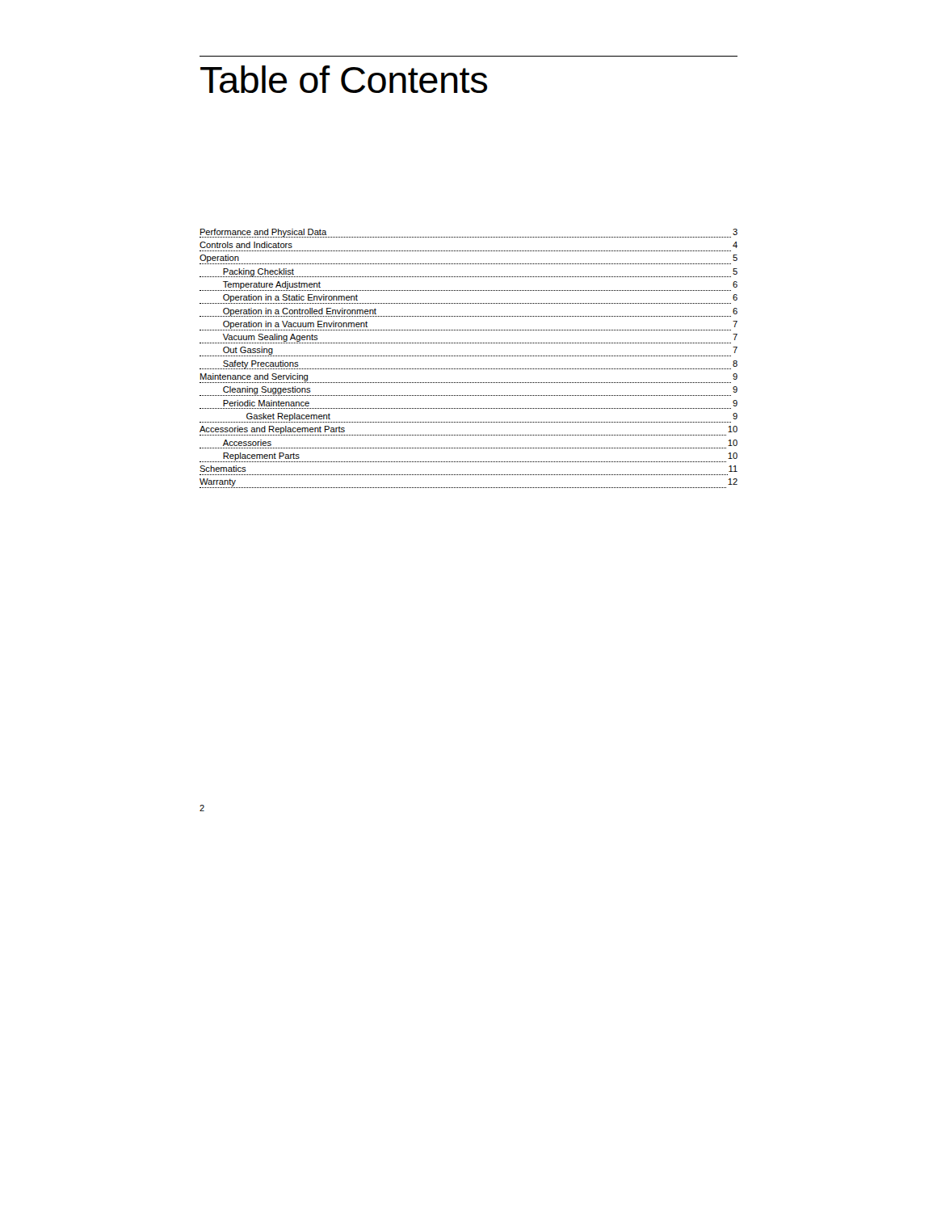Table of Contents
Performance and Physical Data 3
Controls and Indicators 4
Operation 5
Packing Checklist 5
Temperature Adjustment 6
Operation in a Static Environment 6
Operation in a Controlled Environment 6
Operation in a Vacuum Environment 7
Vacuum Sealing Agents 7
Out Gassing 7
Safety Precautions 8
Maintenance and Servicing 9
Cleaning Suggestions 9
Periodic Maintenance 9
Gasket Replacement 9
Accessories and Replacement Parts 10
Accessories 10
Replacement Parts 10
Schematics 11
Warranty 12
2